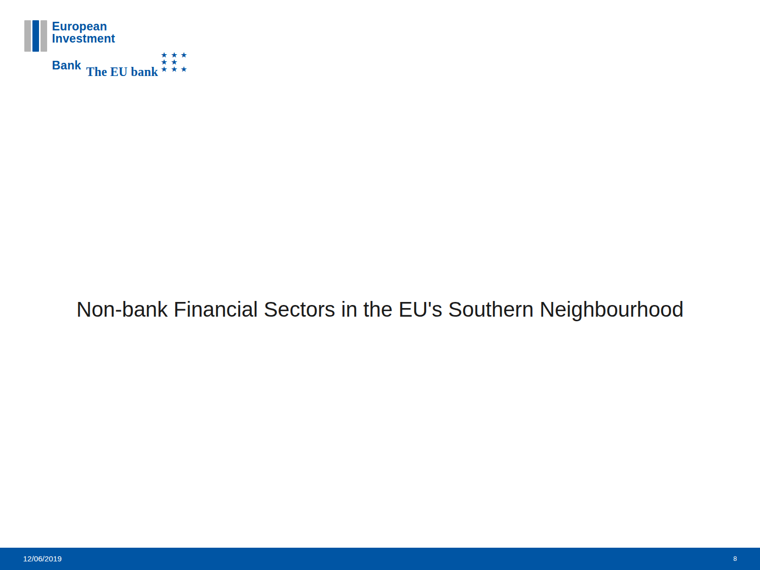European
Investment
BankThe EU bank ★ ★ ★
★ ★
★ ★ ★
Non-bank Financial Sectors in the EU's Southern Neighbourhood
12/06/2019 8